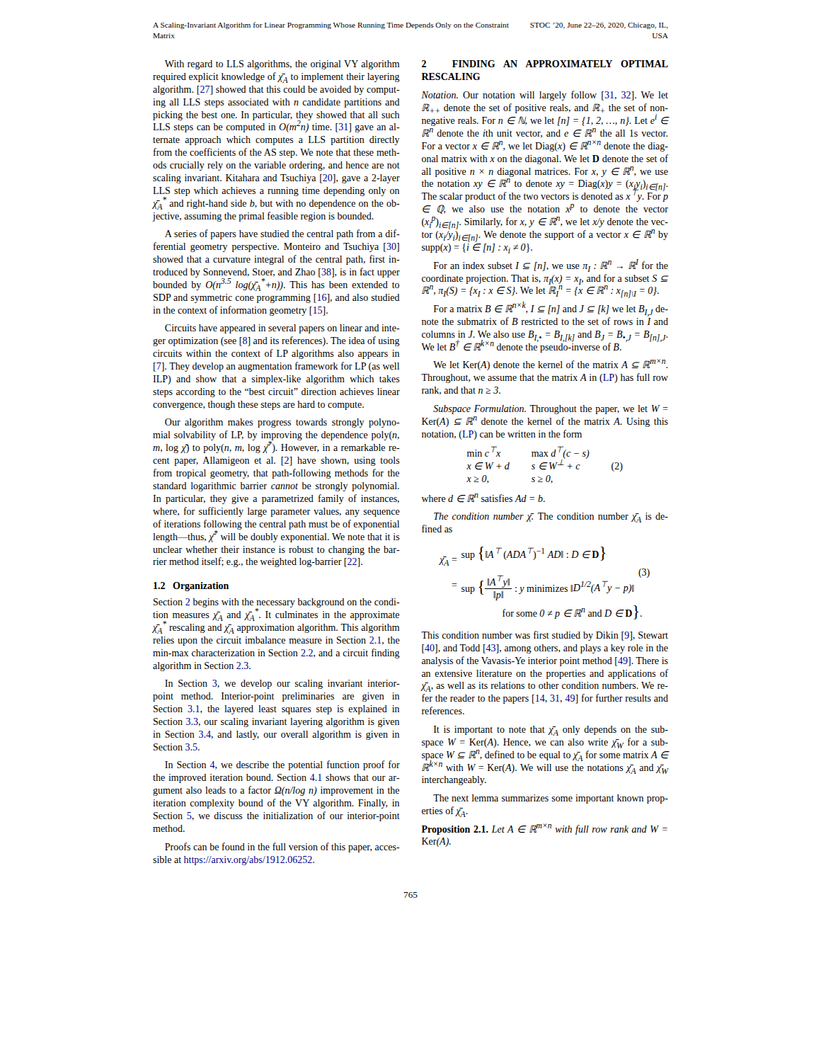A Scaling-Invariant Algorithm for Linear Programming Whose Running Time Depends Only on the Constraint Matrix
STOC ’20, June 22–26, 2020, Chicago, IL, USA
With regard to LLS algorithms, the original VY algorithm required explicit knowledge of χ̄A to implement their layering algorithm. [27] showed that this could be avoided by computing all LLS steps associated with n candidate partitions and picking the best one. In particular, they showed that all such LLS steps can be computed in O(m2n) time. [31] gave an alternate approach which computes a LLS partition directly from the coefficients of the AS step. We note that these methods crucially rely on the variable ordering, and hence are not scaling invariant. Kitahara and Tsuchiya [20], gave a 2-layer LLS step which achieves a running time depending only on χ̄A* and right-hand side b, but with no dependence on the objective, assuming the primal feasible region is bounded.
A series of papers have studied the central path from a differential geometry perspective. Monteiro and Tsuchiya [30] showed that a curvature integral of the central path, first introduced by Sonnevend, Stoer, and Zhao [38], is in fact upper bounded by O(n3.5 log(χ̄A*+n)). This has been extended to SDP and symmetric cone programming [16], and also studied in the context of information geometry [15].
Circuits have appeared in several papers on linear and integer optimization (see [8] and its references). The idea of using circuits within the context of LP algorithms also appears in [7]. They develop an augmentation framework for LP (as well ILP) and show that a simplex-like algorithm which takes steps according to the “best circuit” direction achieves linear convergence, though these steps are hard to compute.
Our algorithm makes progress towards strongly polynomial solvability of LP, by improving the dependence poly(n, m, log χ̄) to poly(n, m, log χ̄*). However, in a remarkable recent paper, Allamigeon et al. [2] have shown, using tools from tropical geometry, that path-following methods for the standard logarithmic barrier cannot be strongly polynomial. In particular, they give a parametrized family of instances, where, for sufficiently large parameter values, any sequence of iterations following the central path must be of exponential length—thus, χ̄* will be doubly exponential. We note that it is unclear whether their instance is robust to changing the barrier method itself; e.g., the weighted log-barrier [22].
1.2 Organization
Section 2 begins with the necessary background on the condition measures χ̄A and χ̄A*. It culminates in the approximate χ̄A* rescaling and χ̄A approximation algorithm. This algorithm relies upon the circuit imbalance measure in Section 2.1, the min-max characterization in Section 2.2, and a circuit finding algorithm in Section 2.3.
In Section 3, we develop our scaling invariant interior-point method. Interior-point preliminaries are given in Section 3.1, the layered least squares step is explained in Section 3.3, our scaling invariant layering algorithm is given in Section 3.4, and lastly, our overall algorithm is given in Section 3.5.
In Section 4, we describe the potential function proof for the improved iteration bound. Section 4.1 shows that our argument also leads to a factor Ω(n/log n) improvement in the iteration complexity bound of the VY algorithm. Finally, in Section 5, we discuss the initialization of our interior-point method.
Proofs can be found in the full version of this paper, accessible at https://arxiv.org/abs/1912.06252.
2 Finding an Approximately Optimal Rescaling
Notation. Our notation will largely follow [31, 32]. We let ℝ++ denote the set of positive reals, and ℝ+ the set of nonnegative reals. For n ∈ ℕ, we let [n] = {1, 2, …, n}. Let ei ∈ ℝn denote the ith unit vector, and e ∈ ℝn the all 1s vector. For a vector x ∈ ℝn, we let Diag(x) ∈ ℝn×n denote the diagonal matrix with x on the diagonal. We let D denote the set of all positive n × n diagonal matrices. For x, y ∈ ℝn, we use the notation xy ∈ ℝn to denote xy = Diag(x)y = (xiyi)i∈[n]. The scalar product of the two vectors is denoted as x⊤y. For p ∈ ℚ, we also use the notation xp to denote the vector (xip)i∈[n]. Similarly, for x, y ∈ ℝn, we let x/y denote the vector (xi/yi)i∈[n]. We denote the support of a vector x ∈ ℝn by supp(x) = {i ∈ [n] : xi ≠ 0}.
For an index subset I ⊆ [n], we use πI : ℝn → ℝI for the coordinate projection. That is, πI(x) = xI, and for a subset S ⊆ ℝn, πI(S) = {xI : x ∈ S}. We let ℝIn = {x ∈ ℝn : x[n]\I = 0}.
For a matrix B ∈ ℝn×k, I ⊆ [n] and J ⊆ [k] we let BI,J denote the submatrix of B restricted to the set of rows in I and columns in J. We also use BI,• = BI,[k] and BJ = B•,J = B[n],J. We let B† ∈ ℝk×n denote the pseudo-inverse of B.
We let Ker(A) denote the kernel of the matrix A ⊆ ℝm×n. Throughout, we assume that the matrix A in (LP) has full row rank, and that n ≥ 3.
Subspace Formulation. Throughout the paper, we let W = Ker(A) ⊆ ℝn denote the kernel of the matrix A. Using this notation, (LP) can be written in the form
min c⊤x
x ∈ W + d
x ≥ 0,
max d⊤(c − s)
s ∈ W⊥ + c
s ≥ 0,
(2)
where d ∈ ℝn satisfies Ad = b.
The condition number χ̄. The condition number χ̄A is defined as
χ̄A =
=
sup {‖A⊤ (ADA⊤)−1 AD‖ : D ∈ D}
sup {‖A⊤y‖‖p‖ : y minimizes ‖D1/2(A⊤y − p)‖
(3)
for some 0 ≠ p ∈ ℝn and D ∈ D}.
This condition number was first studied by Dikin [9], Stewart [40], and Todd [43], among others, and plays a key role in the analysis of the Vavasis-Ye interior point method [49]. There is an extensive literature on the properties and applications of χ̄A, as well as its relations to other condition numbers. We refer the reader to the papers [14, 31, 49] for further results and references.
It is important to note that χ̄A only depends on the subspace W = Ker(A). Hence, we can also write χ̄W for a subspace W ⊆ ℝn, defined to be equal to χ̄A for some matrix A ∈ ℝk×n with W = Ker(A). We will use the notations χ̄A and χ̄W interchangeably.
The next lemma summarizes some important known properties of χ̄A.
Proposition 2.1. Let A ∈ ℝm×n with full row rank and W = Ker(A).
765